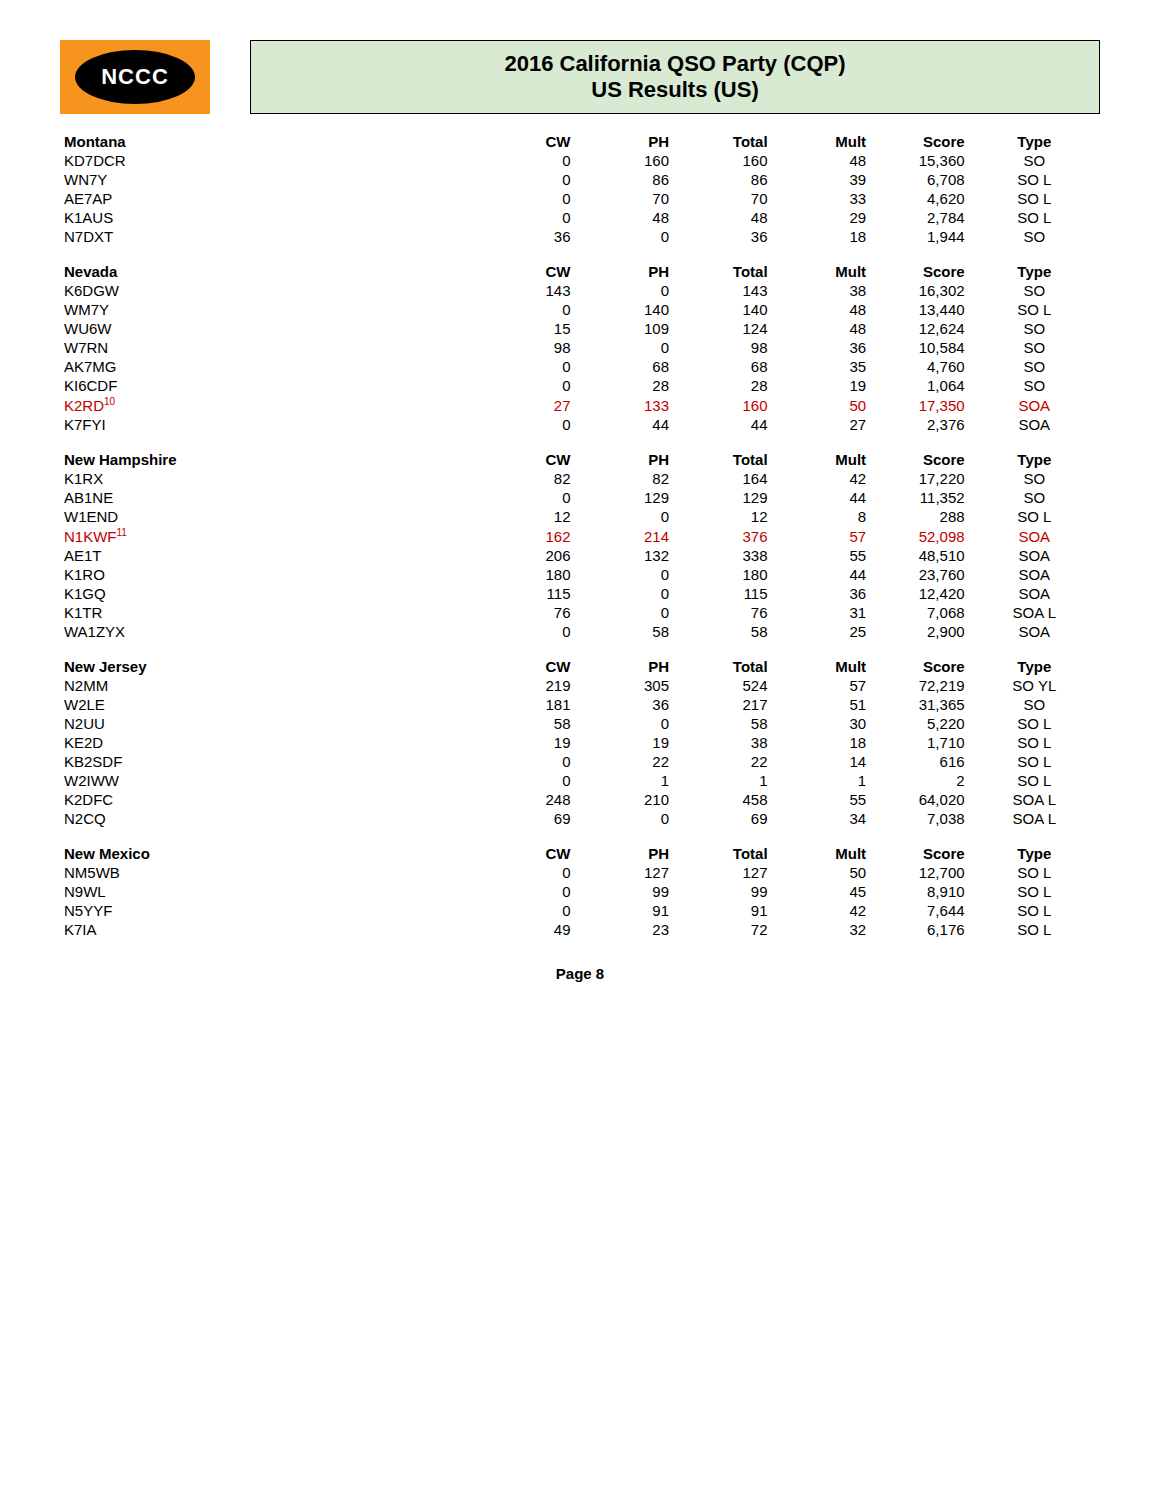NCCC
2016 California QSO Party (CQP)
US Results (US)
| Montana | CW | PH | Total | Mult | Score | Type |
| KD7DCR | 0 | 160 | 160 | 48 | 15,360 | SO |
| WN7Y | 0 | 86 | 86 | 39 | 6,708 | SO L |
| AE7AP | 0 | 70 | 70 | 33 | 4,620 | SO L |
| K1AUS | 0 | 48 | 48 | 29 | 2,784 | SO L |
| N7DXT | 36 | 0 | 36 | 18 | 1,944 | SO |
| Nevada | CW | PH | Total | Mult | Score | Type |
| K6DGW | 143 | 0 | 143 | 38 | 16,302 | SO |
| WM7Y | 0 | 140 | 140 | 48 | 13,440 | SO L |
| WU6W | 15 | 109 | 124 | 48 | 12,624 | SO |
| W7RN | 98 | 0 | 98 | 36 | 10,584 | SO |
| AK7MG | 0 | 68 | 68 | 35 | 4,760 | SO |
| KI6CDF | 0 | 28 | 28 | 19 | 1,064 | SO |
| K2RD 10 | 27 | 133 | 160 | 50 | 17,350 | SOA |
| K7FYI | 0 | 44 | 44 | 27 | 2,376 | SOA |
| New Hampshire | CW | PH | Total | Mult | Score | Type |
| K1RX | 82 | 82 | 164 | 42 | 17,220 | SO |
| AB1NE | 0 | 129 | 129 | 44 | 11,352 | SO |
| W1END | 12 | 0 | 12 | 8 | 288 | SO L |
| N1KWF 11 | 162 | 214 | 376 | 57 | 52,098 | SOA |
| AE1T | 206 | 132 | 338 | 55 | 48,510 | SOA |
| K1RO | 180 | 0 | 180 | 44 | 23,760 | SOA |
| K1GQ | 115 | 0 | 115 | 36 | 12,420 | SOA |
| K1TR | 76 | 0 | 76 | 31 | 7,068 | SOA L |
| WA1ZYX | 0 | 58 | 58 | 25 | 2,900 | SOA |
| New Jersey | CW | PH | Total | Mult | Score | Type |
| N2MM | 219 | 305 | 524 | 57 | 72,219 | SO YL |
| W2LE | 181 | 36 | 217 | 51 | 31,365 | SO |
| N2UU | 58 | 0 | 58 | 30 | 5,220 | SO L |
| KE2D | 19 | 19 | 38 | 18 | 1,710 | SO L |
| KB2SDF | 0 | 22 | 22 | 14 | 616 | SO L |
| W2IWW | 0 | 1 | 1 | 1 | 2 | SO L |
| K2DFC | 248 | 210 | 458 | 55 | 64,020 | SOA L |
| N2CQ | 69 | 0 | 69 | 34 | 7,038 | SOA L |
| New Mexico | CW | PH | Total | Mult | Score | Type |
| NM5WB | 0 | 127 | 127 | 50 | 12,700 | SO L |
| N9WL | 0 | 99 | 99 | 45 | 8,910 | SO L |
| N5YYF | 0 | 91 | 91 | 42 | 7,644 | SO L |
| K7IA | 49 | 23 | 72 | 32 | 6,176 | SO L |
Page 8